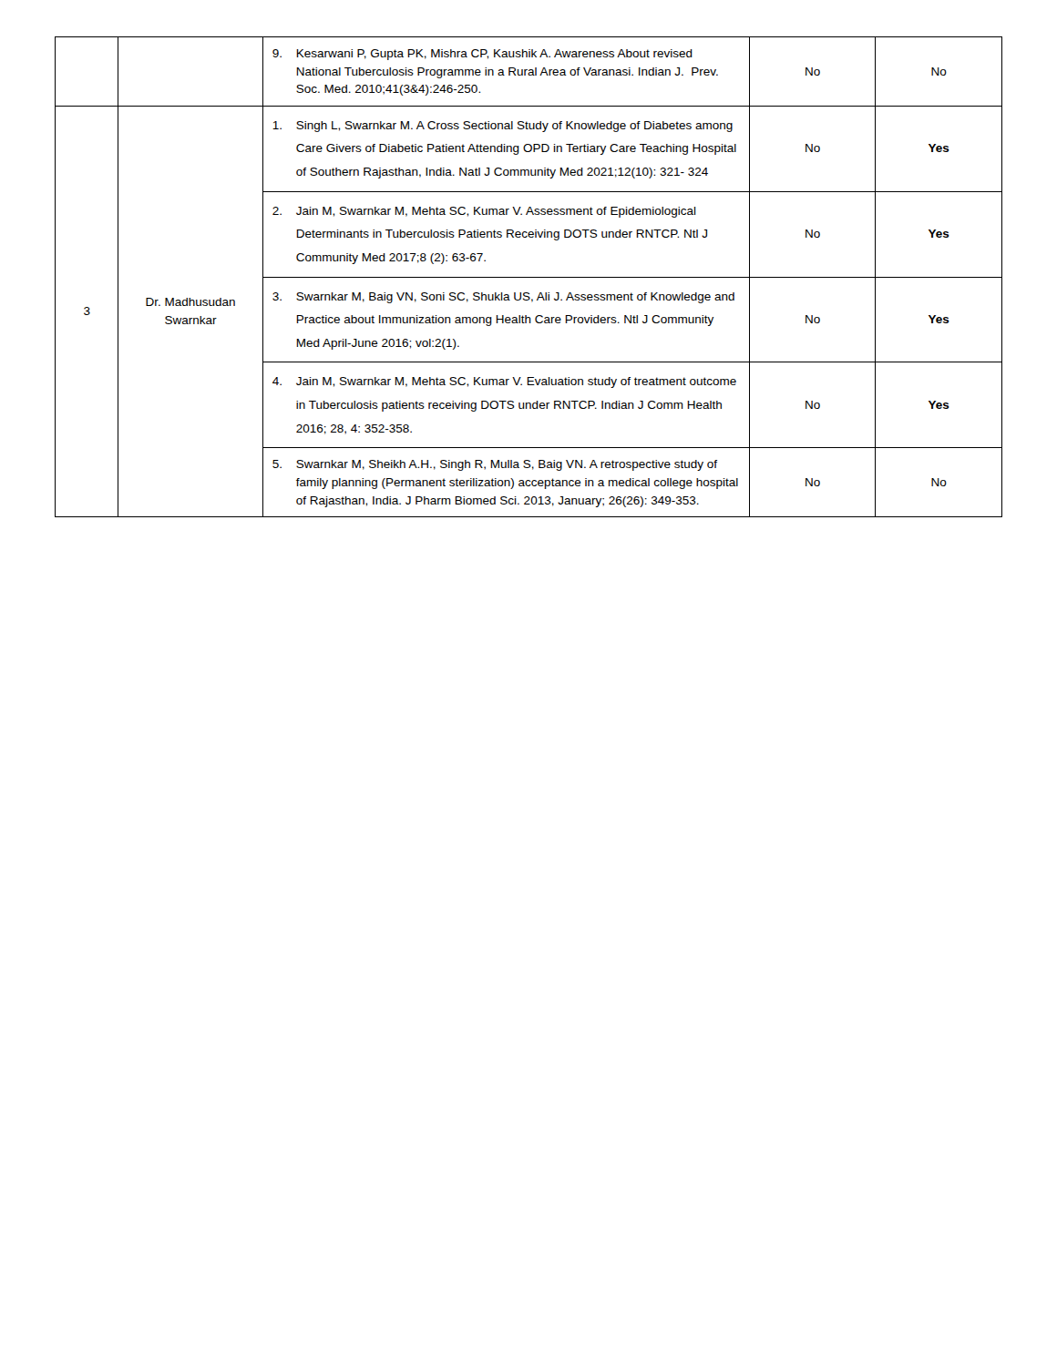| | | 9. Kesarwani P, Gupta PK, Mishra CP, Kaushik A. Awareness About revised National Tuberculosis Programme in a Rural Area of Varanasi. Indian J. Prev. Soc. Med. 2010;41(3&4):246-250. | No | No |
| 3 | Dr. Madhusudan Swarnkar | 1. Singh L, Swarnkar M. A Cross Sectional Study of Knowledge of Diabetes among Care Givers of Diabetic Patient Attending OPD in Tertiary Care Teaching Hospital of Southern Rajasthan, India. Natl J Community Med 2021;12(10): 321- 324 | No | Yes |
| 2. Jain M, Swarnkar M, Mehta SC, Kumar V. Assessment of Epidemiological Determinants in Tuberculosis Patients Receiving DOTS under RNTCP. Ntl J Community Med 2017;8 (2): 63-67. | No | Yes |
| 3. Swarnkar M, Baig VN, Soni SC, Shukla US, Ali J. Assessment of Knowledge and Practice about Immunization among Health Care Providers. Ntl J Community Med April-June 2016; vol:2(1). | No | Yes |
| 4. Jain M, Swarnkar M, Mehta SC, Kumar V. Evaluation study of treatment outcome in Tuberculosis patients receiving DOTS under RNTCP. Indian J Comm Health 2016; 28, 4: 352-358. | No | Yes |
| 5. Swarnkar M, Sheikh A.H., Singh R, Mulla S, Baig VN. A retrospective study of family planning (Permanent sterilization) acceptance in a medical college hospital of Rajasthan, India. J Pharm Biomed Sci. 2013, January; 26(26): 349-353. | No | No |